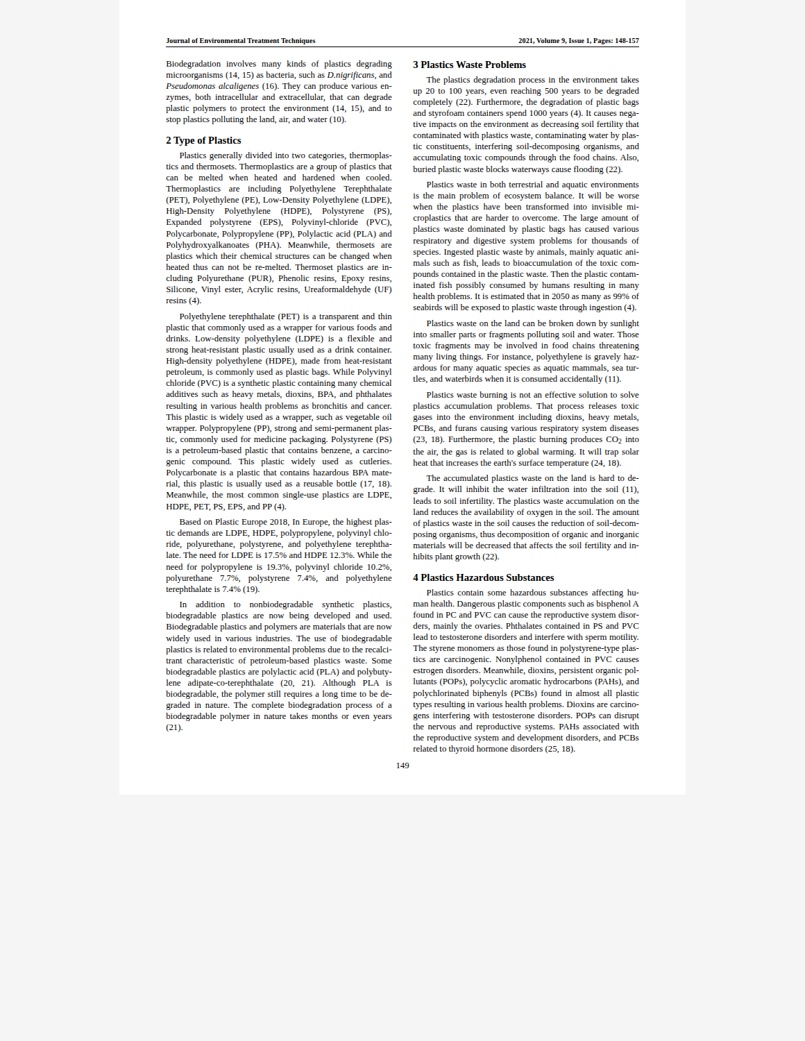Journal of Environmental Treatment Techniques
2021, Volume 9, Issue 1, Pages: 148-157
Biodegradation involves many kinds of plastics degrading microorganisms (14, 15) as bacteria, such as D.nigrificans, and Pseudomonas alcaligenes (16). They can produce various enzymes, both intracellular and extracellular, that can degrade plastic polymers to protect the environment (14, 15), and to stop plastics polluting the land, air, and water (10).
2 Type of Plastics
Plastics generally divided into two categories, thermoplastics and thermosets. Thermoplastics are a group of plastics that can be melted when heated and hardened when cooled. Thermoplastics are including Polyethylene Terephthalate (PET), Polyethylene (PE), Low-Density Polyethylene (LDPE), High-Density Polyethylene (HDPE), Polystyrene (PS), Expanded polystyrene (EPS), Polyvinyl-chloride (PVC), Polycarbonate, Polypropylene (PP), Polylactic acid (PLA) and Polyhydroxyalkanoates (PHA). Meanwhile, thermosets are plastics which their chemical structures can be changed when heated thus can not be re-melted. Thermoset plastics are including Polyurethane (PUR), Phenolic resins, Epoxy resins, Silicone, Vinyl ester, Acrylic resins, Ureaformaldehyde (UF) resins (4).
Polyethylene terephthalate (PET) is a transparent and thin plastic that commonly used as a wrapper for various foods and drinks. Low-density polyethylene (LDPE) is a flexible and strong heat-resistant plastic usually used as a drink container. High-density polyethylene (HDPE), made from heat-resistant petroleum, is commonly used as plastic bags. While Polyvinyl chloride (PVC) is a synthetic plastic containing many chemical additives such as heavy metals, dioxins, BPA, and phthalates resulting in various health problems as bronchitis and cancer. This plastic is widely used as a wrapper, such as vegetable oil wrapper. Polypropylene (PP), strong and semi-permanent plastic, commonly used for medicine packaging. Polystyrene (PS) is a petroleum-based plastic that contains benzene, a carcinogenic compound. This plastic widely used as cutleries. Polycarbonate is a plastic that contains hazardous BPA material, this plastic is usually used as a reusable bottle (17, 18). Meanwhile, the most common single-use plastics are LDPE, HDPE, PET, PS, EPS, and PP (4).
Based on Plastic Europe 2018, In Europe, the highest plastic demands are LDPE, HDPE, polypropylene, polyvinyl chloride, polyurethane, polystyrene, and polyethylene terephthalate. The need for LDPE is 17.5% and HDPE 12.3%. While the need for polypropylene is 19.3%, polyvinyl chloride 10.2%, polyurethane 7.7%, polystyrene 7.4%, and polyethylene terephthalate is 7.4% (19).
In addition to nonbiodegradable synthetic plastics, biodegradable plastics are now being developed and used. Biodegradable plastics and polymers are materials that are now widely used in various industries. The use of biodegradable plastics is related to environmental problems due to the recalcitrant characteristic of petroleum-based plastics waste. Some biodegradable plastics are polylactic acid (PLA) and polybutylene adipate-co-terephthalate (20, 21). Although PLA is biodegradable, the polymer still requires a long time to be degraded in nature. The complete biodegradation process of a biodegradable polymer in nature takes months or even years (21).
3 Plastics Waste Problems
The plastics degradation process in the environment takes up 20 to 100 years, even reaching 500 years to be degraded completely (22). Furthermore, the degradation of plastic bags and styrofoam containers spend 1000 years (4). It causes negative impacts on the environment as decreasing soil fertility that contaminated with plastics waste, contaminating water by plastic constituents, interfering soil-decomposing organisms, and accumulating toxic compounds through the food chains. Also, buried plastic waste blocks waterways cause flooding (22).
Plastics waste in both terrestrial and aquatic environments is the main problem of ecosystem balance. It will be worse when the plastics have been transformed into invisible microplastics that are harder to overcome. The large amount of plastics waste dominated by plastic bags has caused various respiratory and digestive system problems for thousands of species. Ingested plastic waste by animals, mainly aquatic animals such as fish, leads to bioaccumulation of the toxic compounds contained in the plastic waste. Then the plastic contaminated fish possibly consumed by humans resulting in many health problems. It is estimated that in 2050 as many as 99% of seabirds will be exposed to plastic waste through ingestion (4).
Plastics waste on the land can be broken down by sunlight into smaller parts or fragments polluting soil and water. Those toxic fragments may be involved in food chains threatening many living things. For instance, polyethylene is gravely hazardous for many aquatic species as aquatic mammals, sea turtles, and waterbirds when it is consumed accidentally (11).
Plastics waste burning is not an effective solution to solve plastics accumulation problems. That process releases toxic gases into the environment including dioxins, heavy metals, PCBs, and furans causing various respiratory system diseases (23, 18). Furthermore, the plastic burning produces CO2 into the air, the gas is related to global warming. It will trap solar heat that increases the earth's surface temperature (24, 18).
The accumulated plastics waste on the land is hard to degrade. It will inhibit the water infiltration into the soil (11), leads to soil infertility. The plastics waste accumulation on the land reduces the availability of oxygen in the soil. The amount of plastics waste in the soil causes the reduction of soil-decomposing organisms, thus decomposition of organic and inorganic materials will be decreased that affects the soil fertility and inhibits plant growth (22).
4 Plastics Hazardous Substances
Plastics contain some hazardous substances affecting human health. Dangerous plastic components such as bisphenol A found in PC and PVC can cause the reproductive system disorders, mainly the ovaries. Phthalates contained in PS and PVC lead to testosterone disorders and interfere with sperm motility. The styrene monomers as those found in polystyrene-type plastics are carcinogenic. Nonylphenol contained in PVC causes estrogen disorders. Meanwhile, dioxins, persistent organic pollutants (POPs), polycyclic aromatic hydrocarbons (PAHs), and polychlorinated biphenyls (PCBs) found in almost all plastic types resulting in various health problems. Dioxins are carcinogens interfering with testosterone disorders. POPs can disrupt the nervous and reproductive systems. PAHs associated with the reproductive system and development disorders, and PCBs related to thyroid hormone disorders (25, 18).
149